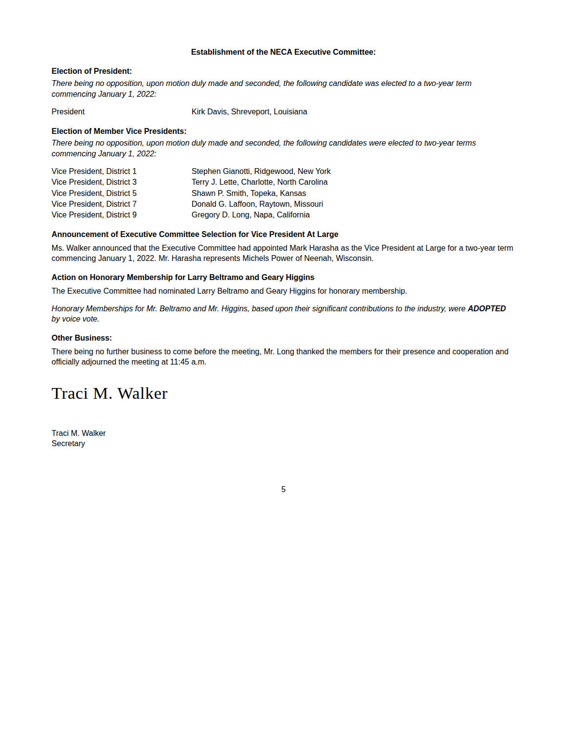Establishment of the NECA Executive Committee:
Election of President:
There being no opposition, upon motion duly made and seconded, the following candidate was elected to a two-year term commencing January 1, 2022:
| President | Kirk Davis, Shreveport, Louisiana |
Election of Member Vice Presidents:
There being no opposition, upon motion duly made and seconded, the following candidates were elected to two-year terms commencing January 1, 2022:
| Vice President, District 1 | Stephen Gianotti, Ridgewood, New York |
| Vice President, District 3 | Terry J. Lette, Charlotte, North Carolina |
| Vice President, District 5 | Shawn P. Smith, Topeka, Kansas |
| Vice President, District 7 | Donald G. Laffoon, Raytown, Missouri |
| Vice President, District 9 | Gregory D. Long, Napa, California |
Announcement of Executive Committee Selection for Vice President At Large
Ms. Walker announced that the Executive Committee had appointed Mark Harasha as the Vice President at Large for a two-year term commencing January 1, 2022. Mr. Harasha represents Michels Power of Neenah, Wisconsin.
Action on Honorary Membership for Larry Beltramo and Geary Higgins
The Executive Committee had nominated Larry Beltramo and Geary Higgins for honorary membership.
Honorary Memberships for Mr. Beltramo and Mr. Higgins, based upon their significant contributions to the industry, were ADOPTED by voice vote.
Other Business:
There being no further business to come before the meeting, Mr. Long thanked the members for their presence and cooperation and officially adjourned the meeting at 11:45 a.m.
Traci M. Walker
Traci M. Walker
Secretary
5